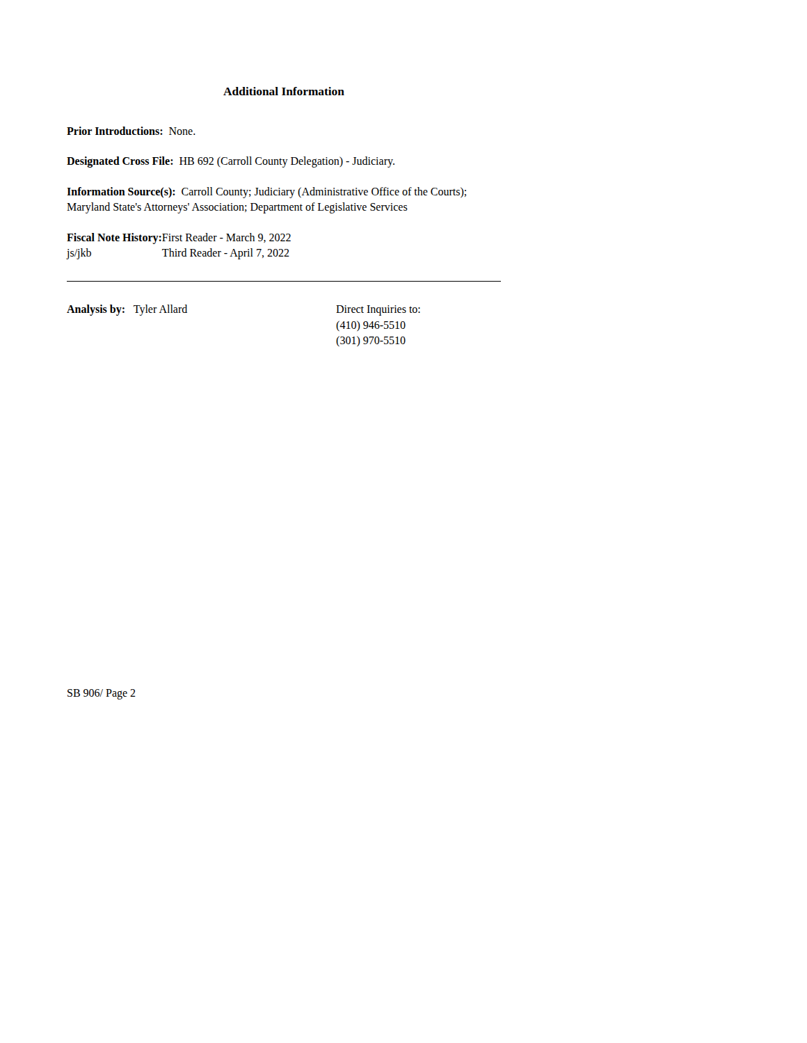Additional Information
Prior Introductions: None.
Designated Cross File: HB 692 (Carroll County Delegation) - Judiciary.
Information Source(s): Carroll County; Judiciary (Administrative Office of the Courts); Maryland State's Attorneys' Association; Department of Legislative Services
| Fiscal Note History: | First Reader - March 9, 2022 |
| js/jkb | Third Reader - April 7, 2022 |
Analysis by: Tyler Allard
Direct Inquiries to:
(410) 946-5510
(301) 970-5510
SB 906/ Page 2